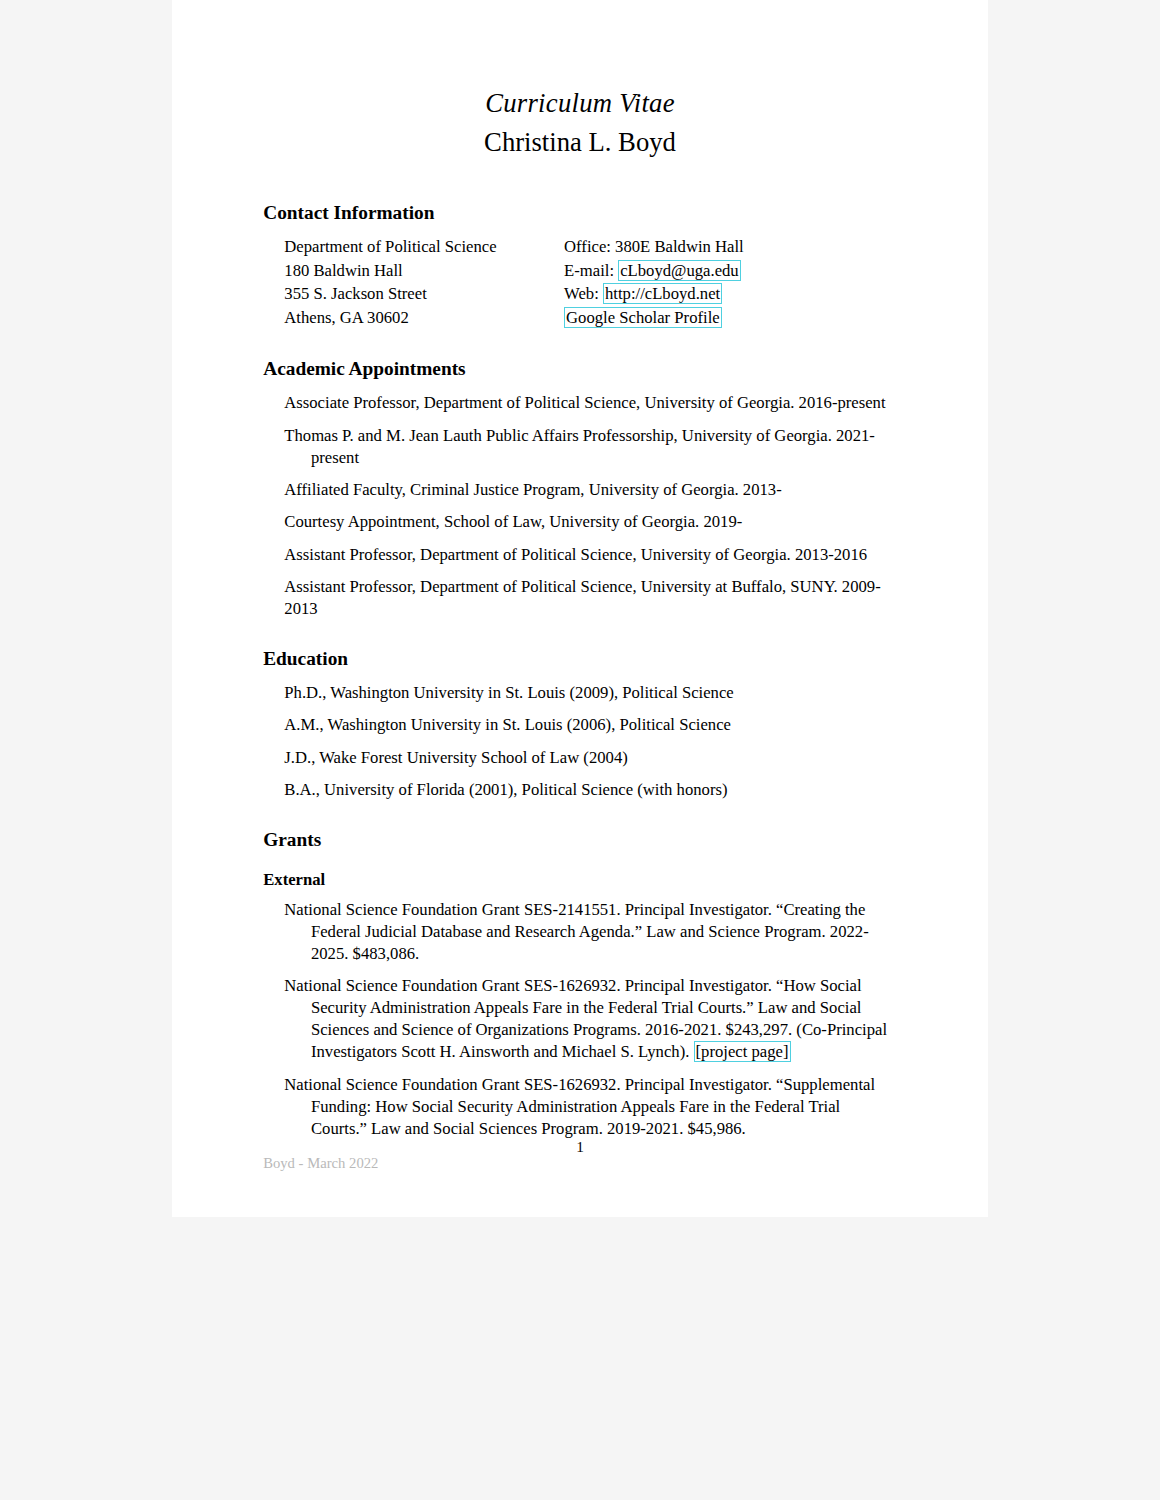Curriculum Vitae
Christina L. Boyd
Contact Information
| Department of Political Science | Office: 380E Baldwin Hall |
| 180 Baldwin Hall | E-mail: cLboyd@uga.edu |
| 355 S. Jackson Street | Web: http://cLboyd.net |
| Athens, GA 30602 | Google Scholar Profile |
Academic Appointments
Associate Professor, Department of Political Science, University of Georgia. 2016-present
Thomas P. and M. Jean Lauth Public Affairs Professorship, University of Georgia. 2021-present
Affiliated Faculty, Criminal Justice Program, University of Georgia. 2013-
Courtesy Appointment, School of Law, University of Georgia. 2019-
Assistant Professor, Department of Political Science, University of Georgia. 2013-2016
Assistant Professor, Department of Political Science, University at Buffalo, SUNY. 2009-2013
Education
Ph.D., Washington University in St. Louis (2009), Political Science
A.M., Washington University in St. Louis (2006), Political Science
J.D., Wake Forest University School of Law (2004)
B.A., University of Florida (2001), Political Science (with honors)
Grants
External
National Science Foundation Grant SES-2141551. Principal Investigator. “Creating the Federal Judicial Database and Research Agenda.” Law and Science Program. 2022-2025. $483,086.
National Science Foundation Grant SES-1626932. Principal Investigator. “How Social Security Administration Appeals Fare in the Federal Trial Courts.” Law and Social Sciences and Science of Organizations Programs. 2016-2021. $243,297. (Co-Principal Investigators Scott H. Ainsworth and Michael S. Lynch). [project page]
National Science Foundation Grant SES-1626932. Principal Investigator. “Supplemental Funding: How Social Security Administration Appeals Fare in the Federal Trial Courts.” Law and Social Sciences Program. 2019-2021. $45,986.
1
Boyd - March 2022